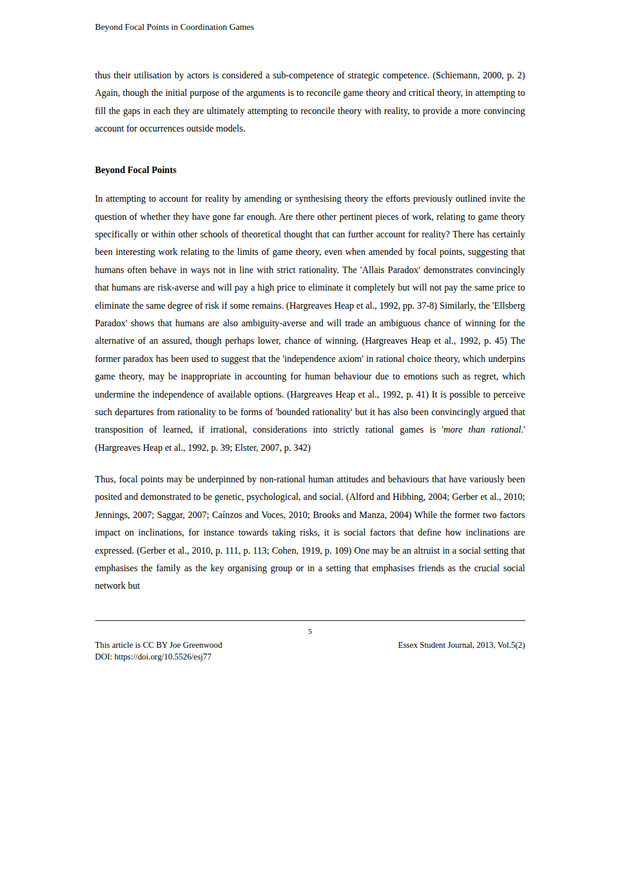Beyond Focal Points in Coordination Games
thus their utilisation by actors is considered a sub-competence of strategic competence. (Schiemann, 2000, p. 2) Again, though the initial purpose of the arguments is to reconcile game theory and critical theory, in attempting to fill the gaps in each they are ultimately attempting to reconcile theory with reality, to provide a more convincing account for occurrences outside models.
Beyond Focal Points
In attempting to account for reality by amending or synthesising theory the efforts previously outlined invite the question of whether they have gone far enough. Are there other pertinent pieces of work, relating to game theory specifically or within other schools of theoretical thought that can further account for reality? There has certainly been interesting work relating to the limits of game theory, even when amended by focal points, suggesting that humans often behave in ways not in line with strict rationality. The 'Allais Paradox' demonstrates convincingly that humans are risk-averse and will pay a high price to eliminate it completely but will not pay the same price to eliminate the same degree of risk if some remains. (Hargreaves Heap et al., 1992, pp. 37-8) Similarly, the 'Ellsberg Paradox' shows that humans are also ambiguity-averse and will trade an ambiguous chance of winning for the alternative of an assured, though perhaps lower, chance of winning. (Hargreaves Heap et al., 1992, p. 45) The former paradox has been used to suggest that the 'independence axiom' in rational choice theory, which underpins game theory, may be inappropriate in accounting for human behaviour due to emotions such as regret, which undermine the independence of available options. (Hargreaves Heap et al., 1992, p. 41) It is possible to perceive such departures from rationality to be forms of 'bounded rationality' but it has also been convincingly argued that transposition of learned, if irrational, considerations into strictly rational games is 'more than rational.' (Hargreaves Heap et al., 1992, p. 39; Elster, 2007, p. 342)
Thus, focal points may be underpinned by non-rational human attitudes and behaviours that have variously been posited and demonstrated to be genetic, psychological, and social. (Alford and Hibbing, 2004; Gerber et al., 2010; Jennings, 2007; Saggar, 2007; Caínzos and Voces, 2010; Brooks and Manza, 2004) While the former two factors impact on inclinations, for instance towards taking risks, it is social factors that define how inclinations are expressed. (Gerber et al., 2010, p. 111, p. 113; Cohen, 1919, p. 109) One may be an altruist in a social setting that emphasises the family as the key organising group or in a setting that emphasises friends as the crucial social network but
5
This article is CC BY Joe Greenwood
DOI: https://doi.org/10.5526/esj77
Essex Student Journal, 2013, Vol.5(2)